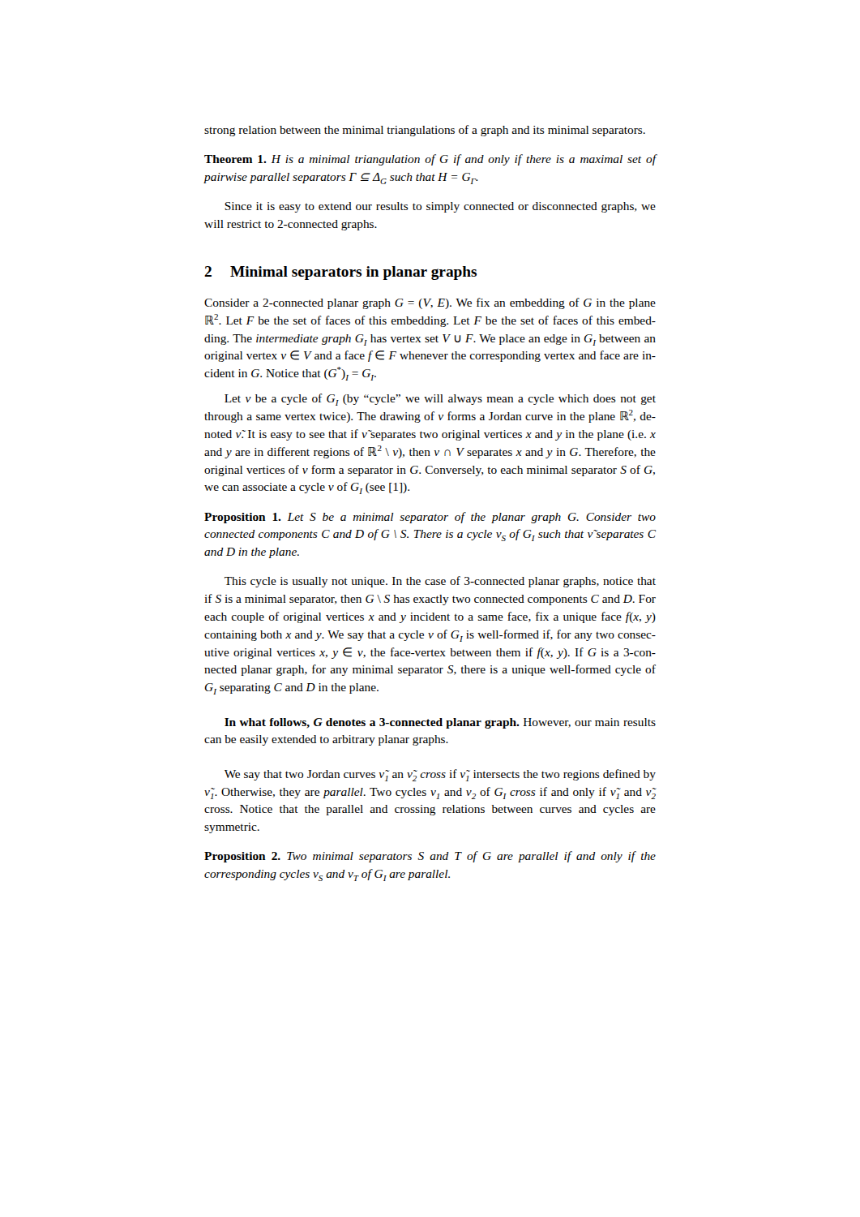strong relation between the minimal triangulations of a graph and its minimal separators.
Theorem 1. H is a minimal triangulation of G if and only if there is a maximal set of pairwise parallel separators Γ ⊆ ΔG such that H = GΓ.
Since it is easy to extend our results to simply connected or disconnected graphs, we will restrict to 2-connected graphs.
2 Minimal separators in planar graphs
Consider a 2-connected planar graph G = (V, E). We fix an embedding of G in the plane ℝ2. Let F be the set of faces of this embedding. Let F be the set of faces of this embedding. The intermediate graph GI has vertex set V ∪ F. We place an edge in GI between an original vertex v ∈ V and a face f ∈ F whenever the corresponding vertex and face are incident in G. Notice that (G*)I = GI.
Let ν be a cycle of GI (by “cycle” we will always mean a cycle which does not get through a same vertex twice). The drawing of ν forms a Jordan curve in the plane ℝ2, denoted ν̃. It is easy to see that if ν̃ separates two original vertices x and y in the plane (i.e. x and y are in different regions of ℝ2 \ ν), then v ∩ V separates x and y in G. Therefore, the original vertices of ν form a separator in G. Conversely, to each minimal separator S of G, we can associate a cycle ν of GI (see [1]).
Proposition 1. Let S be a minimal separator of the planar graph G. Consider two connected components C and D of G \ S. There is a cycle νS of GI such that ν̃ separates C and D in the plane.
This cycle is usually not unique. In the case of 3-connected planar graphs, notice that if S is a minimal separator, then G \ S has exactly two connected components C and D. For each couple of original vertices x and y incident to a same face, fix a unique face f(x, y) containing both x and y. We say that a cycle ν of GI is well-formed if, for any two consecutive original vertices x, y ∈ ν, the face-vertex between them if f(x, y). If G is a 3-connected planar graph, for any minimal separator S, there is a unique well-formed cycle of GI separating C and D in the plane.
In what follows, G denotes a 3-connected planar graph. However, our main results can be easily extended to arbitrary planar graphs.
We say that two Jordan curves ν̃1 an ν̃2 cross if ν̃1 intersects the two regions defined by ν̃1. Otherwise, they are parallel. Two cycles ν1 and ν2 of GI cross if and only if ν̃1 and ν̃2 cross. Notice that the parallel and crossing relations between curves and cycles are symmetric.
Proposition 2. Two minimal separators S and T of G are parallel if and only if the corresponding cycles νS and νT of GI are parallel.